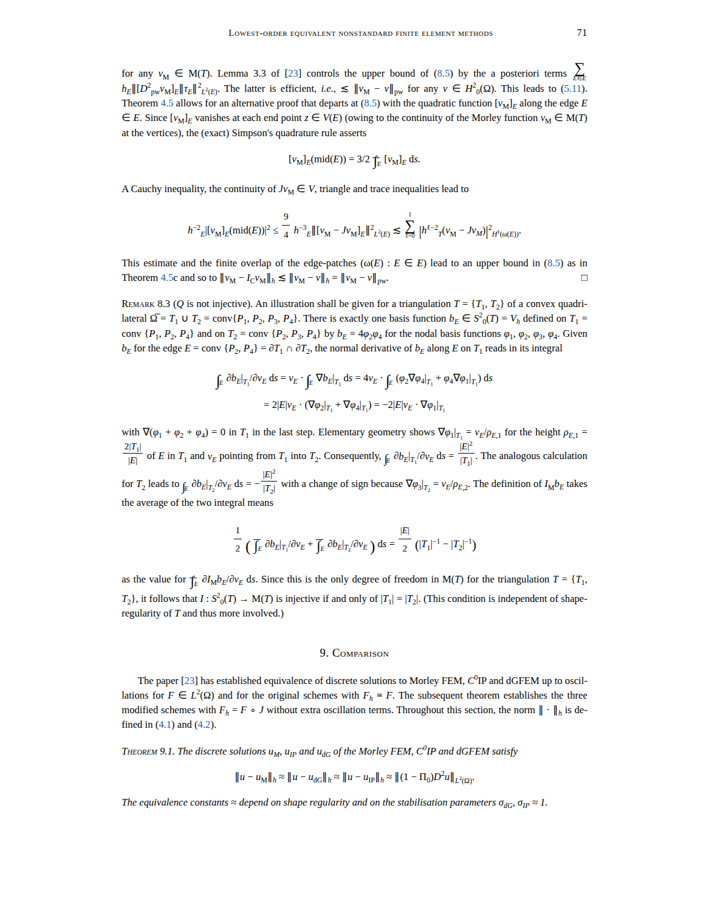Lowest-order equivalent nonstandard finite element methods 71
for any vM ∈ M(T). Lemma 3.3 of [23] controls the upper bound of (8.5) by the a posteriori terms ∑E∈E hE∥[D2pwvM]E∥τE∥2L2(E). The latter is efficient, i.e., ≲ ∥vM − v∥pw for any v ∈ H20(Ω). This leads to (5.11). Theorem 4.5 allows for an alternative proof that departs at (8.5) with the quadratic function [vM]E along the edge E ∈ E. Since [vM]E vanishes at each end point z ∈ V(E) (owing to the continuity of the Morley function vM ∈ M(T) at the vertices), the (exact) Simpson's quadrature rule asserts
[vM]E(mid(E)) = 3/2 ∫E [vM]E ds.
A Cauchy inequality, the continuity of JvM ∈ V, triangle and trace inequalities lead to
h−2E|[vM]E(mid(E))|2 ≤ 94 h−3E∥[vM − JvM]E∥2L2(E) ≲ 1∑ℓ=0 |hℓ−2T(vM − JvM)|2Hℓ(ω(E)).
This estimate and the finite overlap of the edge-patches (ω(E) : E ∈ E) lead to an upper bound in (8.5) as in Theorem 4.5c and so to ∥vM − ICvM∥h ≲ ∥vM − v∥h = ∥vM − v∥pw. □
Remark 8.3 (Q is not injective). An illustration shall be given for a triangulation T = {T1, T2} of a convex quadrilateral Ω̅ = T1 ∪ T2 = conv{P1, P2, P3, P4}. There is exactly one basis function bE ∈ S20(T) = Vh defined on T1 = conv {P1, P2, P4} and on T2 = conv {P2, P3, P4} by bE = 4φ2φ4 for the nodal basis functions φ1, φ2, φ3, φ4. Given bE for the edge E = conv {P2, P4} = ∂T1 ∩ ∂T2, the normal derivative of bE along E on T1 reads in its integral
∫E ∂bE|T1/∂νE ds = νE · ∫E ∇bE|T1 ds = 4νE · ∫E (φ2∇φ4|T1 + φ4∇φ1|T1) ds
= 2|E|νE · (∇φ2|T1 + ∇φ4|T1) = −2|E|νE · ∇φ1|T1
with ∇(φ1 + φ2 + φ4) = 0 in T1 in the last step. Elementary geometry shows ∇φ1|T1 = νE/ρE,1 for the height ρE,1 = 2|T1||E| of E in T1 and νE pointing from T1 into T2. Consequently, ∫E ∂bE|T1/∂νE ds = |E|2|T1|. The analogous calculation for T2 leads to ∫E ∂bE|T2/∂νE ds = −|E|2|T2| with a change of sign because ∇φ3|T2 = νE/ρE,2. The definition of IMbE takes the average of the two integral means
12 ( ∫E ∂bE|T1/∂νE + ∫E ∂bE|T2/∂νE ) ds = |E|2 (|T1|−1 − |T2|−1)
as the value for ∫E ∂IMbE/∂νE ds. Since this is the only degree of freedom in M(T) for the triangulation T = {T1, T2}, it follows that I : S20(T) → M(T) is injective if and only of |T1| = |T2|. (This condition is independent of shape-regularity of T and thus more involved.)
9. Comparison
The paper [23] has established equivalence of discrete solutions to Morley FEM, C0IP and dGFEM up to oscillations for F ∈ L2(Ω) and for the original schemes with Fh ≡ F. The subsequent theorem establishes the three modified schemes with Fh = F ∘ J without extra oscillation terms. Throughout this section, the norm ∥ · ∥h is defined in (4.1) and (4.2).
Theorem 9.1. The discrete solutions uM, uIP and udG of the Morley FEM, C0IP and dGFEM satisfy
∥u − uM∥h ≈ ∥u − udG∥h ≈ ∥u − uIP∥h ≈ ∥(1 − Π0)D2u∥L2(Ω).
The equivalence constants ≈ depend on shape regularity and on the stabilisation parameters σdG, σIP ≈ 1.